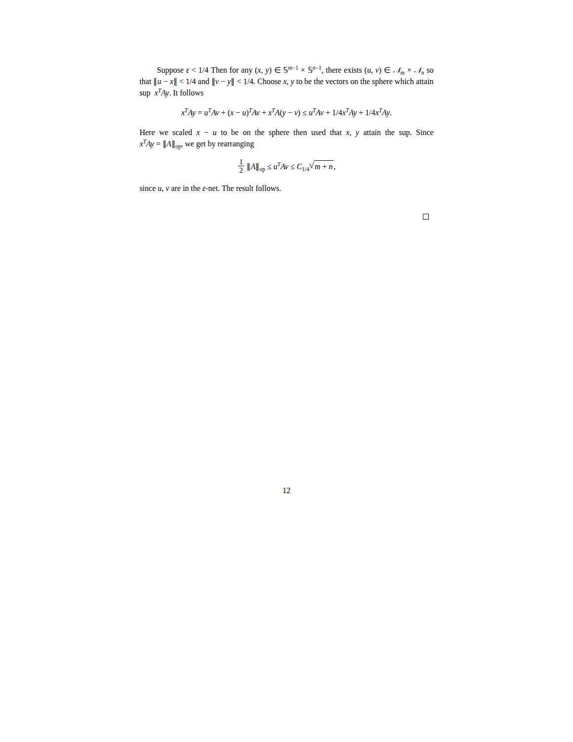Suppose ε < 1/4 Then for any (x, y) ∈ 𝕊m−1 × 𝕊n−1, there exists (u, v) ∈ 𝒩m × 𝒩n so that ∥u − x∥ < 1/4 and ∥v − y∥ < 1/4. Choose x, y to be the vectors on the sphere which attain sup xTAy. It follows
xTAy = uTAv + (x − u)TAv + xTA(y − v) ≤ uTAv + 1/4xTAy + 1/4xTAy.
Here we scaled x − u to be on the sphere then used that x, y attain the sup. Since xTAy = ∥A∥op, we get by rearranging
12 ∥A∥op ≤ uTAv ≤ C1/4m + n,
since u, v are in the ε-net. The result follows.
12